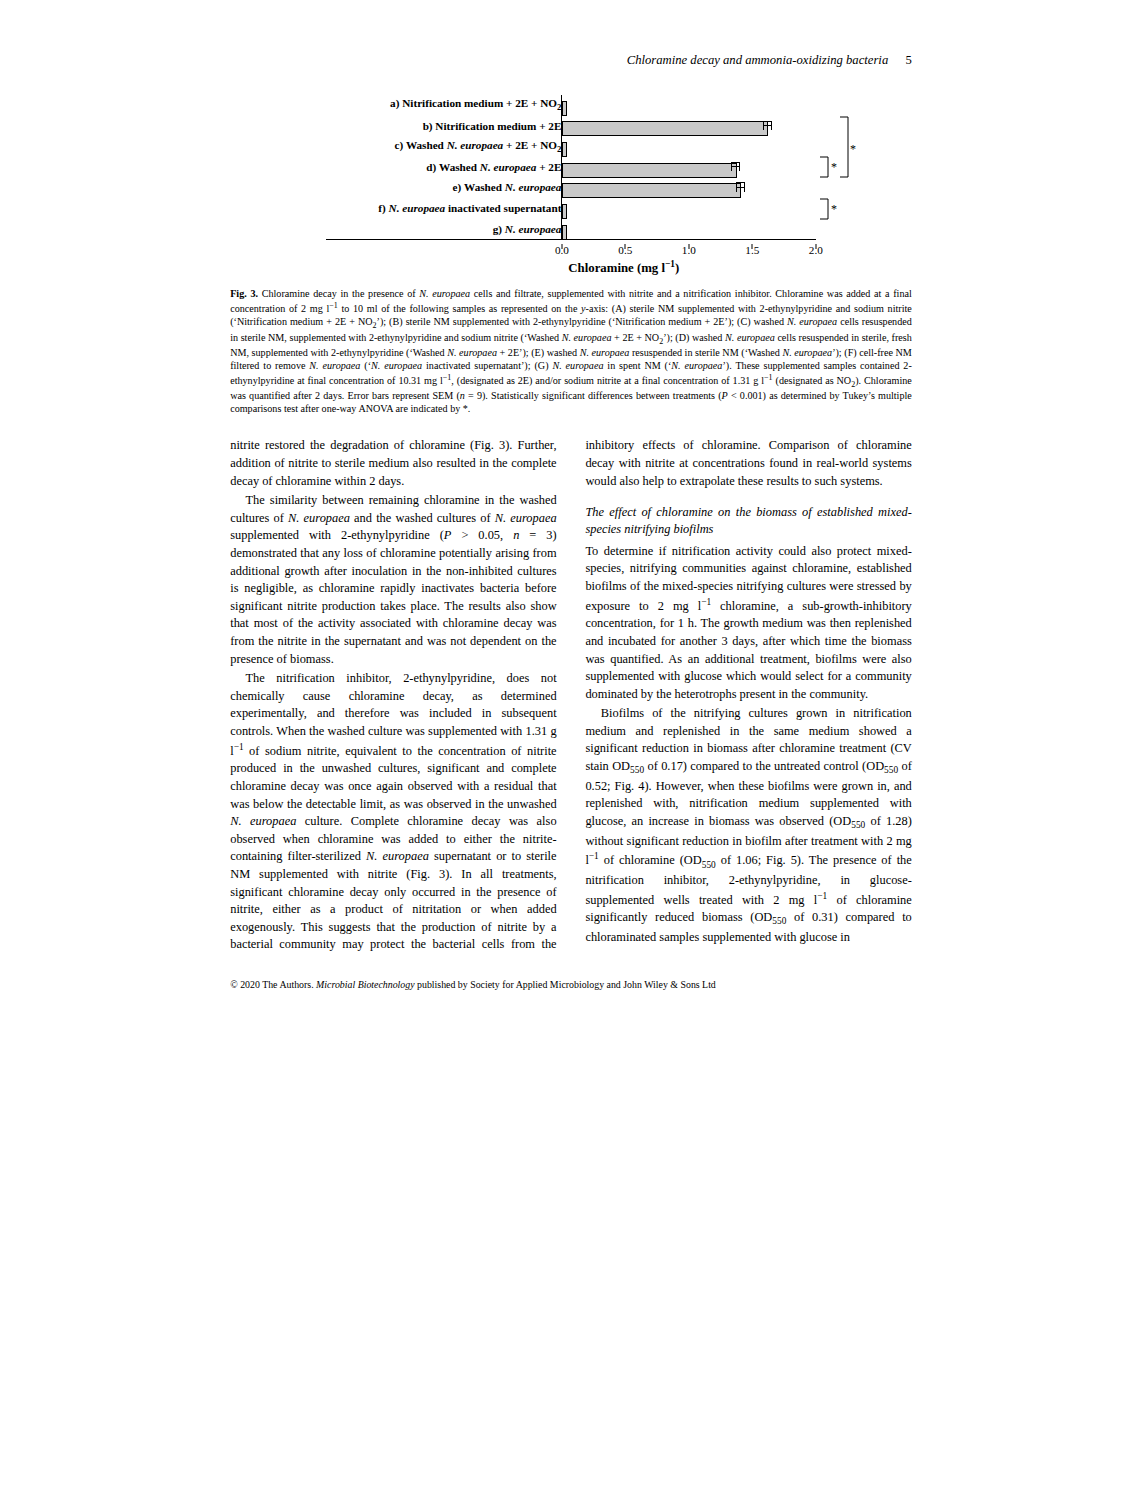Chloramine decay and ammonia-oxidizing bacteria 5
| a) Nitrification medium + 2E + NO 2 | |
| b) Nitrification medium + 2E | |
| c) Washed N. europaea + 2E + NO 2 | |
| d) Washed N. europaea + 2E | |
| e) Washed N. europaea | |
| f) N. europaea inactivated supernatant | |
| g) N. europaea | |
| | 0.0 0.5 1.0 1.5 2.0 |
* * *
Chloramine (mg l−1)
Fig. 3. Chloramine decay in the presence of N. europaea cells and filtrate, supplemented with nitrite and a nitrification inhibitor. Chloramine was added at a final concentration of 2 mg l−1 to 10 ml of the following samples as represented on the y-axis: (A) sterile NM supplemented with 2-ethynylpyridine and sodium nitrite (‘Nitrification medium + 2E + NO2’); (B) sterile NM supplemented with 2-ethynylpyridine (‘Nitrification medium + 2E’); (C) washed N. europaea cells resuspended in sterile NM, supplemented with 2-ethynylpyridine and sodium nitrite (‘Washed N. europaea + 2E + NO2’); (D) washed N. europaea cells resuspended in sterile, fresh NM, supplemented with 2-ethynylpyridine (‘Washed N. europaea + 2E’); (E) washed N. europaea resuspended in sterile NM (‘Washed N. europaea’); (F) cell-free NM filtered to remove N. europaea (‘N. europaea inactivated supernatant’); (G) N. europaea in spent NM (‘N. europaea’). These supplemented samples contained 2-ethynylpyridine at final concentration of 10.31 mg l−1, (designated as 2E) and/or sodium nitrite at a final concentration of 1.31 g l−1 (designated as NO2). Chloramine was quantified after 2 days. Error bars represent SEM (n = 9). Statistically significant differences between treatments (P < 0.001) as determined by Tukey’s multiple comparisons test after one-way ANOVA are indicated by *.
nitrite restored the degradation of chloramine (Fig. 3). Further, addition of nitrite to sterile medium also resulted in the complete decay of chloramine within 2 days.
The similarity between remaining chloramine in the washed cultures of N. europaea and the washed cultures of N. europaea supplemented with 2-ethynylpyridine (P > 0.05, n = 3) demonstrated that any loss of chloramine potentially arising from additional growth after inoculation in the non-inhibited cultures is negligible, as chloramine rapidly inactivates bacteria before significant nitrite production takes place. The results also show that most of the activity associated with chloramine decay was from the nitrite in the supernatant and was not dependent on the presence of biomass.
The nitrification inhibitor, 2-ethynylpyridine, does not chemically cause chloramine decay, as determined experimentally, and therefore was included in subsequent controls. When the washed culture was supplemented with 1.31 g l−1 of sodium nitrite, equivalent to the concentration of nitrite produced in the unwashed cultures, significant and complete chloramine decay was once again observed with a residual that was below the detectable limit, as was observed in the unwashed N. europaea culture. Complete chloramine decay was also observed when chloramine was added to either the nitrite-containing filter-sterilized N. europaea supernatant or to sterile NM supplemented with nitrite (Fig. 3). In all treatments, significant chloramine decay only occurred in the presence of nitrite, either as a product of nitritation or when added exogenously. This suggests that the production of nitrite by a bacterial community may protect the bacterial cells from the inhibitory effects of chloramine. Comparison of chloramine decay with nitrite at concentrations found in real-world systems would also help to extrapolate these results to such systems.
The effect of chloramine on the biomass of established mixed-species nitrifying biofilms
To determine if nitrification activity could also protect mixed-species, nitrifying communities against chloramine, established biofilms of the mixed-species nitrifying cultures were stressed by exposure to 2 mg l−1 chloramine, a sub-growth-inhibitory concentration, for 1 h. The growth medium was then replenished and incubated for another 3 days, after which time the biomass was quantified. As an additional treatment, biofilms were also supplemented with glucose which would select for a community dominated by the heterotrophs present in the community.
Biofilms of the nitrifying cultures grown in nitrification medium and replenished in the same medium showed a significant reduction in biomass after chloramine treatment (CV stain OD550 of 0.17) compared to the untreated control (OD550 of 0.52; Fig. 4). However, when these biofilms were grown in, and replenished with, nitrification medium supplemented with glucose, an increase in biomass was observed (OD550 of 1.28) without significant reduction in biofilm after treatment with 2 mg l−1 of chloramine (OD550 of 1.06; Fig. 5). The presence of the nitrification inhibitor, 2-ethynylpyridine, in glucose-supplemented wells treated with 2 mg l−1 of chloramine significantly reduced biomass (OD550 of 0.31) compared to chloraminated samples supplemented with glucose in
© 2020 The Authors. Microbial Biotechnology published by Society for Applied Microbiology and John Wiley & Sons Ltd